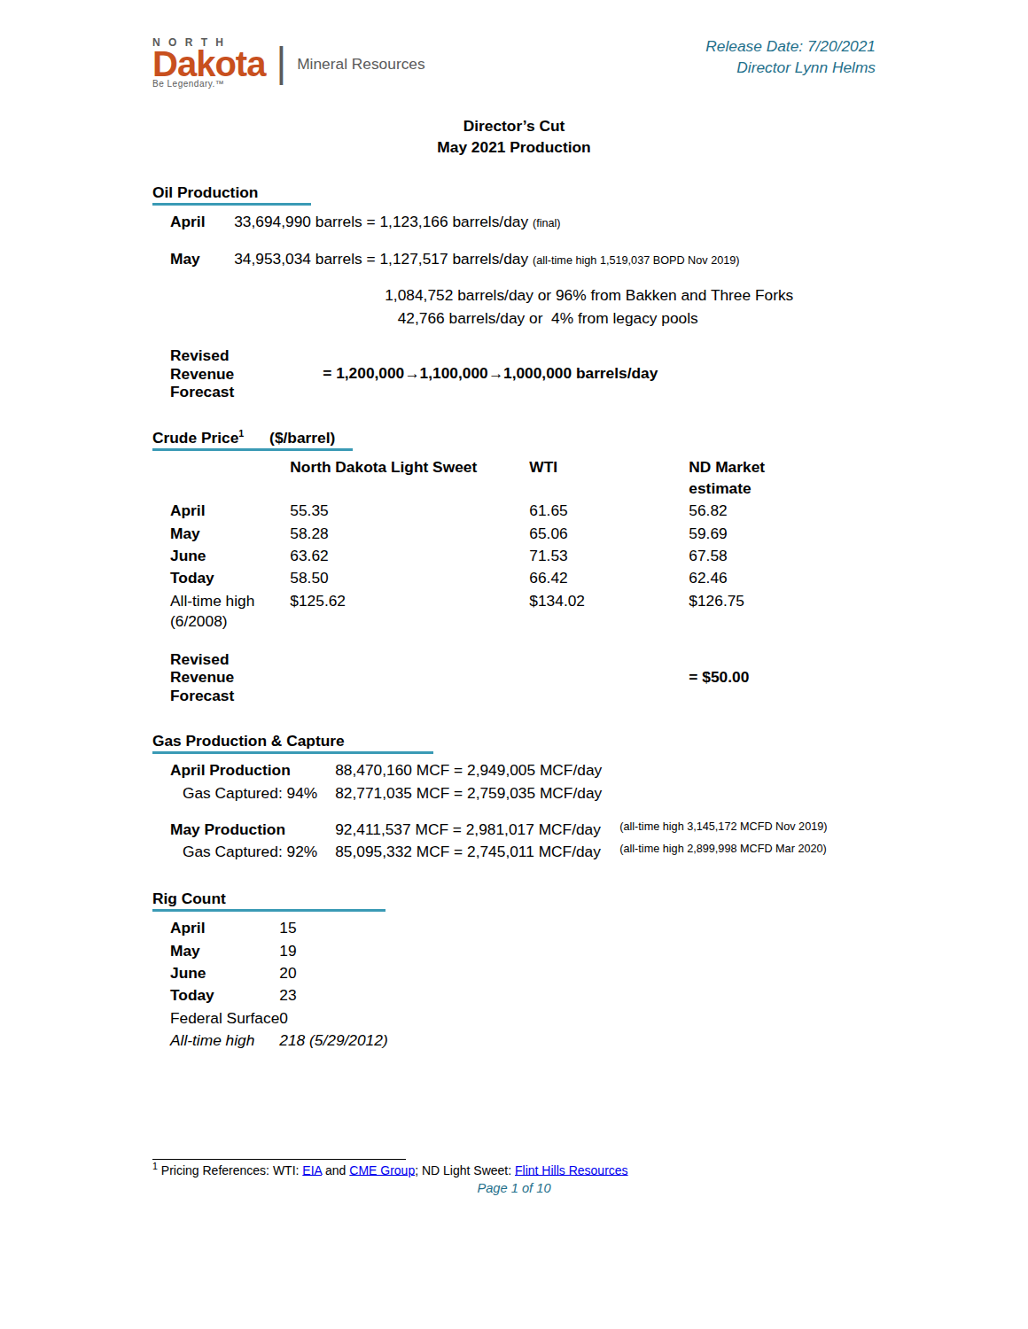N O R T H
Dakota
Be Legendary.™
|
Mineral Resources
Release Date: 7/20/2021
Director Lynn Helms
Director’s CutMay 2021 Production
Oil Production
| April | 33,694,990 barrels = 1,123,166 barrels/day (final) |
| May | 34,953,034 barrels = 1,127,517 barrels/day (all-time high 1,519,037 BOPD Nov 2019) |
| | 1,084,752 barrels/day or 96% from Bakken and Three Forks |
| | 42,766 barrels/day or 4% from legacy pools |
| Revised Revenue Forecast | = 1,200,000→1,100,000→1,000,000 barrels/day |
Crude Price1 ($/barrel)
| | North Dakota Light Sweet | WTI | ND Market estimate |
| April | 55.35 | 61.65 | 56.82 |
| May | 58.28 | 65.06 | 59.69 |
| June | 63.62 | 71.53 | 67.58 |
| Today | 58.50 | 66.42 | 62.46 |
| All-time high (6/2008) | $125.62 | $134.02 | $126.75 |
| Revised Revenue Forecast | | | = $50.00 |
Gas Production & Capture
| April Production | 88,470,160 MCF = 2,949,005 MCF/day | |
| Gas Captured: 94% | 82,771,035 MCF = 2,759,035 MCF/day | |
| May Production | 92,411,537 MCF = 2,981,017 MCF/day | (all-time high 3,145,172 MCFD Nov 2019) |
| Gas Captured: 92% | 85,095,332 MCF = 2,745,011 MCF/day | (all-time high 2,899,998 MCFD Mar 2020) |
Rig Count
| April | 15 |
| May | 19 |
| June | 20 |
| Today | 23 |
| Federal Surface | 0 |
| All-time high | 218 (5/29/2012) |
1 Pricing References: WTI: EIA and CME Group; ND Light Sweet: Flint Hills Resources
Page 1 of 10